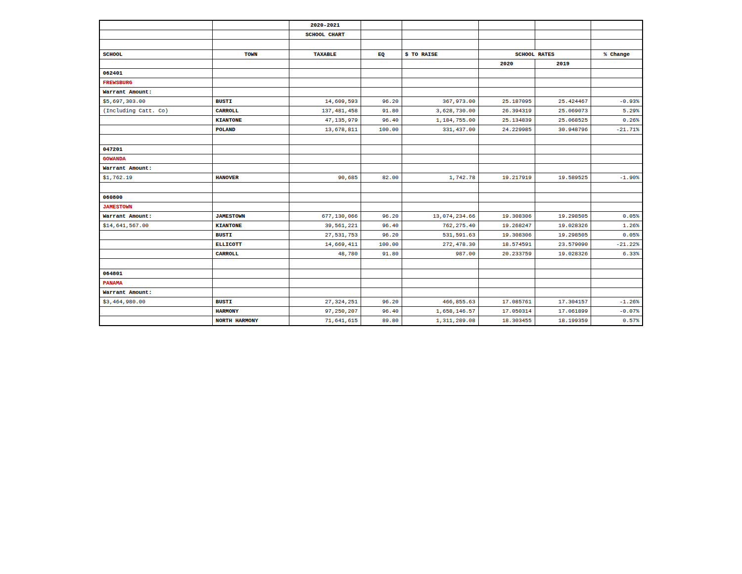| | | 2020-2021 | | | | | |
| | | SCHOOL CHART | | | | | |
| SCHOOL | TOWN | TAXABLE | EQ | $ TO RAISE | SCHOOL RATES | % Change |
| | | | | | 2020 | 2019 | |
| 062401 | | | | | | | |
| FREWSBURG | | | | | | | |
| Warrant Amount: | | | | | | | |
| $5,697,303.00 | BUSTI | 14,609,593 | 96.20 | 367,973.00 | 25.187095 | 25.424467 | -0.93% |
| (Including Catt. Co) | CARROLL | 137,481,458 | 91.80 | 3,628,730.00 | 26.394319 | 25.069073 | 5.29% |
| | KIANTONE | 47,135,979 | 96.40 | 1,184,755.00 | 25.134839 | 25.068525 | 0.26% |
| | POLAND | 13,678,811 | 100.00 | 331,437.00 | 24.229985 | 30.948796 | -21.71% |
| 047201 | | | | | | | |
| GOWANDA | | | | | | | |
| Warrant Amount: | | | | | | | |
| $1,762.19 | HANOVER | 90,685 | 82.00 | 1,742.78 | 19.217919 | 19.589525 | -1.90% |
| 060800 | | | | | | | |
| JAMESTOWN | | | | | | | |
| Warrant Amount: | JAMESTOWN | 677,130,066 | 96.20 | 13,074,234.66 | 19.308306 | 19.298505 | 0.05% |
| $14,641,567.00 | KIANTONE | 39,561,221 | 96.40 | 762,275.40 | 19.268247 | 19.028326 | 1.26% |
| | BUSTI | 27,531,753 | 96.20 | 531,591.63 | 19.308306 | 19.298505 | 0.05% |
| | ELLICOTT | 14,669,411 | 100.00 | 272,478.30 | 18.574591 | 23.579090 | -21.22% |
| | CARROLL | 48,780 | 91.80 | 987.00 | 20.233759 | 19.028326 | 6.33% |
| 064801 | | | | | | | |
| PANAMA | | | | | | | |
| Warrant Amount: | | | | | | | |
| $3,464,980.00 | BUSTI | 27,324,251 | 96.20 | 466,855.63 | 17.085761 | 17.304157 | -1.26% |
| | HARMONY | 97,250,207 | 96.40 | 1,658,146.57 | 17.050314 | 17.061899 | -0.07% |
| | NORTH HARMONY | 71,641,615 | 89.80 | 1,311,289.08 | 18.303455 | 18.199359 | 0.57% |